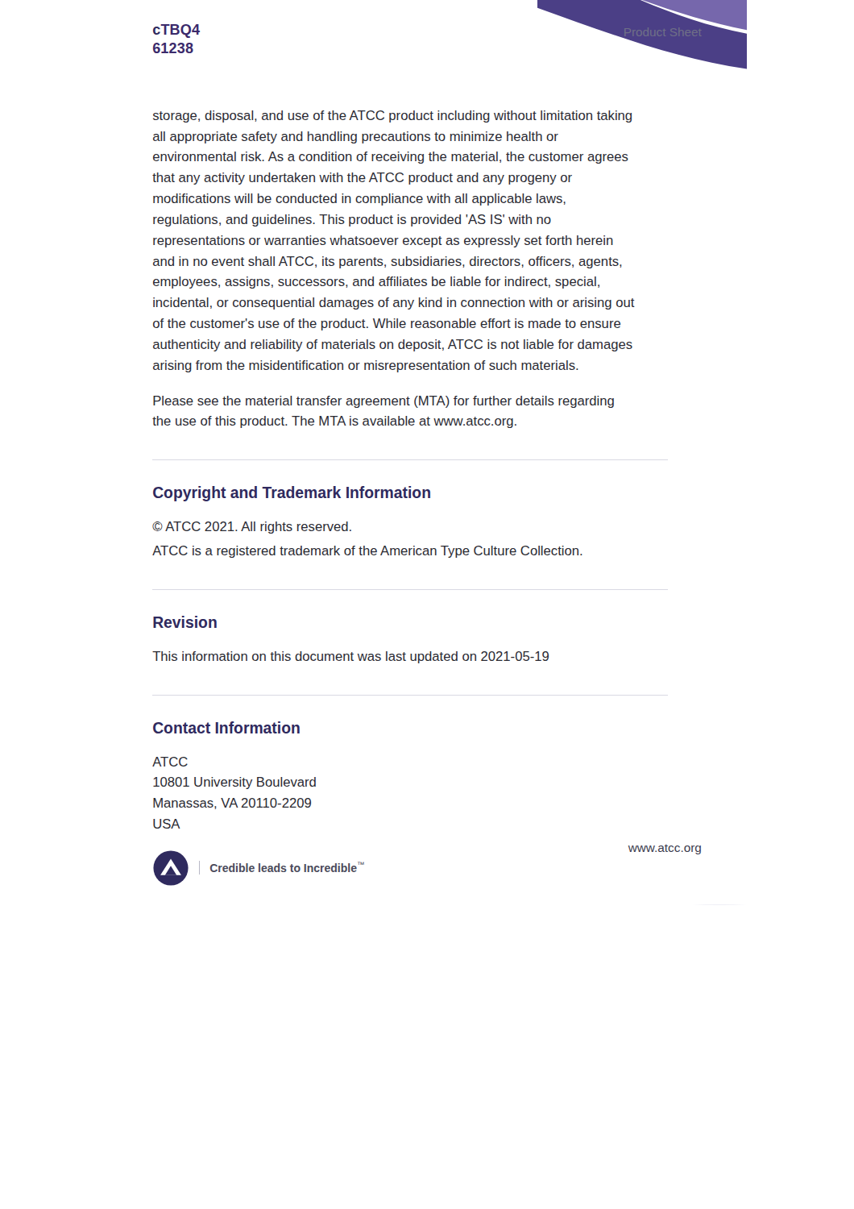c TBQ4
61238
Product Sheet
storage, disposal, and use of the ATCC product including without limitation taking all appropriate safety and handling precautions to minimize health or environmental risk. As a condition of receiving the material, the customer agrees that any activity undertaken with the ATCC product and any progeny or modifications will be conducted in compliance with all applicable laws, regulations, and guidelines. This product is provided 'AS IS' with no representations or warranties whatsoever except as expressly set forth herein and in no event shall ATCC, its parents, subsidiaries, directors, officers, agents, employees, assigns, successors, and affiliates be liable for indirect, special, incidental, or consequential damages of any kind in connection with or arising out of the customer's use of the product. While reasonable effort is made to ensure authenticity and reliability of materials on deposit, ATCC is not liable for damages arising from the misidentification or misrepresentation of such materials.
Please see the material transfer agreement (MTA) for further details regarding the use of this product. The MTA is available at www.atcc.org.
Copyright and Trademark Information
© ATCC 2021. All rights reserved.
ATCC is a registered trademark of the American Type Culture Collection.
Revision
This information on this document was last updated on 2021-05-19
Contact Information
ATCC
10801 University Boulevard
Manassas, VA 20110-2209
USA
ATCC
Credible leads to Incredible™
www.atcc.org
Page 4 of 5